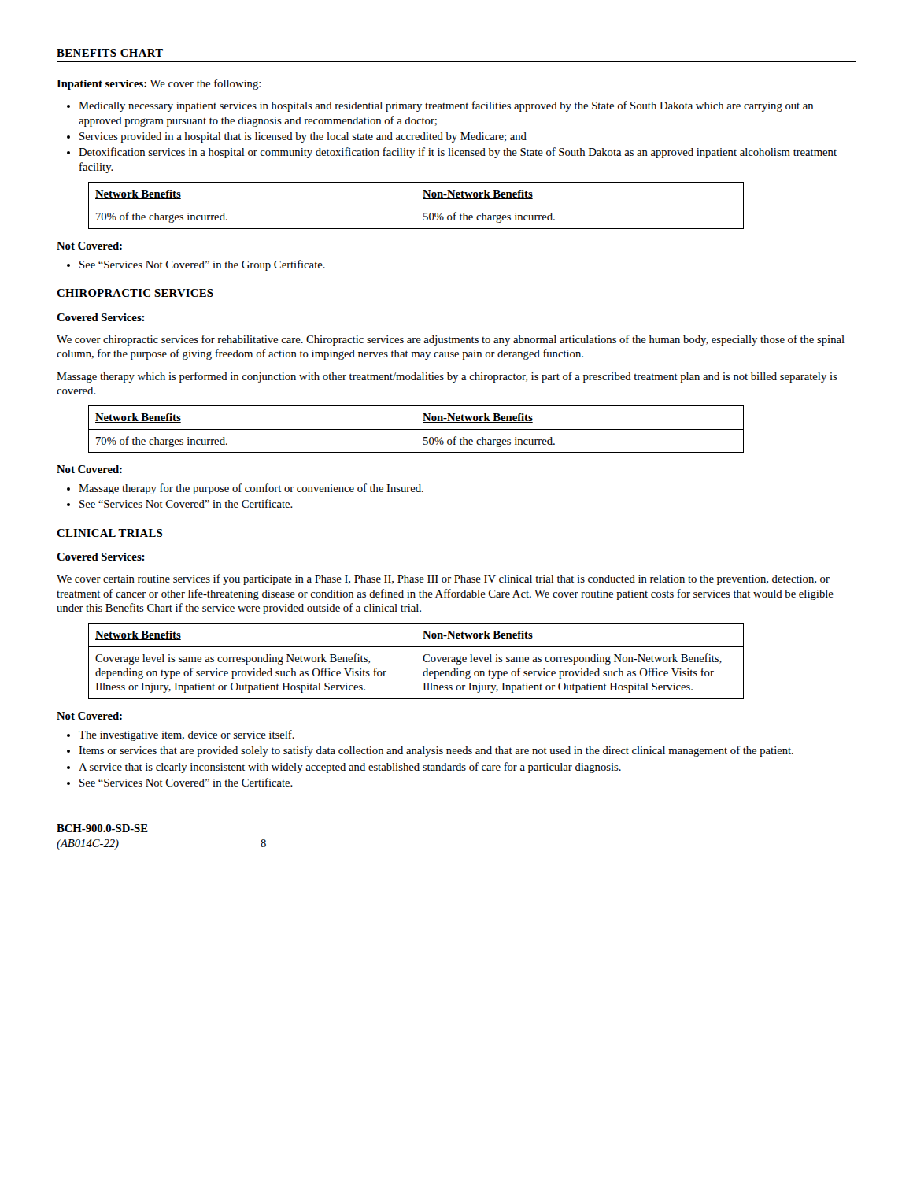BENEFITS CHART
Inpatient services: We cover the following:
Medically necessary inpatient services in hospitals and residential primary treatment facilities approved by the State of South Dakota which are carrying out an approved program pursuant to the diagnosis and recommendation of a doctor;
Services provided in a hospital that is licensed by the local state and accredited by Medicare; and
Detoxification services in a hospital or community detoxification facility if it is licensed by the State of South Dakota as an approved inpatient alcoholism treatment facility.
| Network Benefits | Non-Network Benefits |
| 70% of the charges incurred. | 50% of the charges incurred. |
Not Covered:
See “Services Not Covered” in the Group Certificate.
CHIROPRACTIC SERVICES
Covered Services:
We cover chiropractic services for rehabilitative care. Chiropractic services are adjustments to any abnormal articulations of the human body, especially those of the spinal column, for the purpose of giving freedom of action to impinged nerves that may cause pain or deranged function.
Massage therapy which is performed in conjunction with other treatment/modalities by a chiropractor, is part of a prescribed treatment plan and is not billed separately is covered.
| Network Benefits | Non-Network Benefits |
| 70% of the charges incurred. | 50% of the charges incurred. |
Not Covered:
Massage therapy for the purpose of comfort or convenience of the Insured.
See “Services Not Covered” in the Certificate.
CLINICAL TRIALS
Covered Services:
We cover certain routine services if you participate in a Phase I, Phase II, Phase III or Phase IV clinical trial that is conducted in relation to the prevention, detection, or treatment of cancer or other life-threatening disease or condition as defined in the Affordable Care Act. We cover routine patient costs for services that would be eligible under this Benefits Chart if the service were provided outside of a clinical trial.
| Network Benefits | Non-Network Benefits |
| Coverage level is same as corresponding Network Benefits, depending on type of service provided such as Office Visits for Illness or Injury, Inpatient or Outpatient Hospital Services. | Coverage level is same as corresponding Non-Network Benefits, depending on type of service provided such as Office Visits for Illness or Injury, Inpatient or Outpatient Hospital Services. |
Not Covered:
The investigative item, device or service itself.
Items or services that are provided solely to satisfy data collection and analysis needs and that are not used in the direct clinical management of the patient.
A service that is clearly inconsistent with widely accepted and established standards of care for a particular diagnosis.
See “Services Not Covered” in the Certificate.
BCH-900.0-SD-SE
(AB014C-22) 8